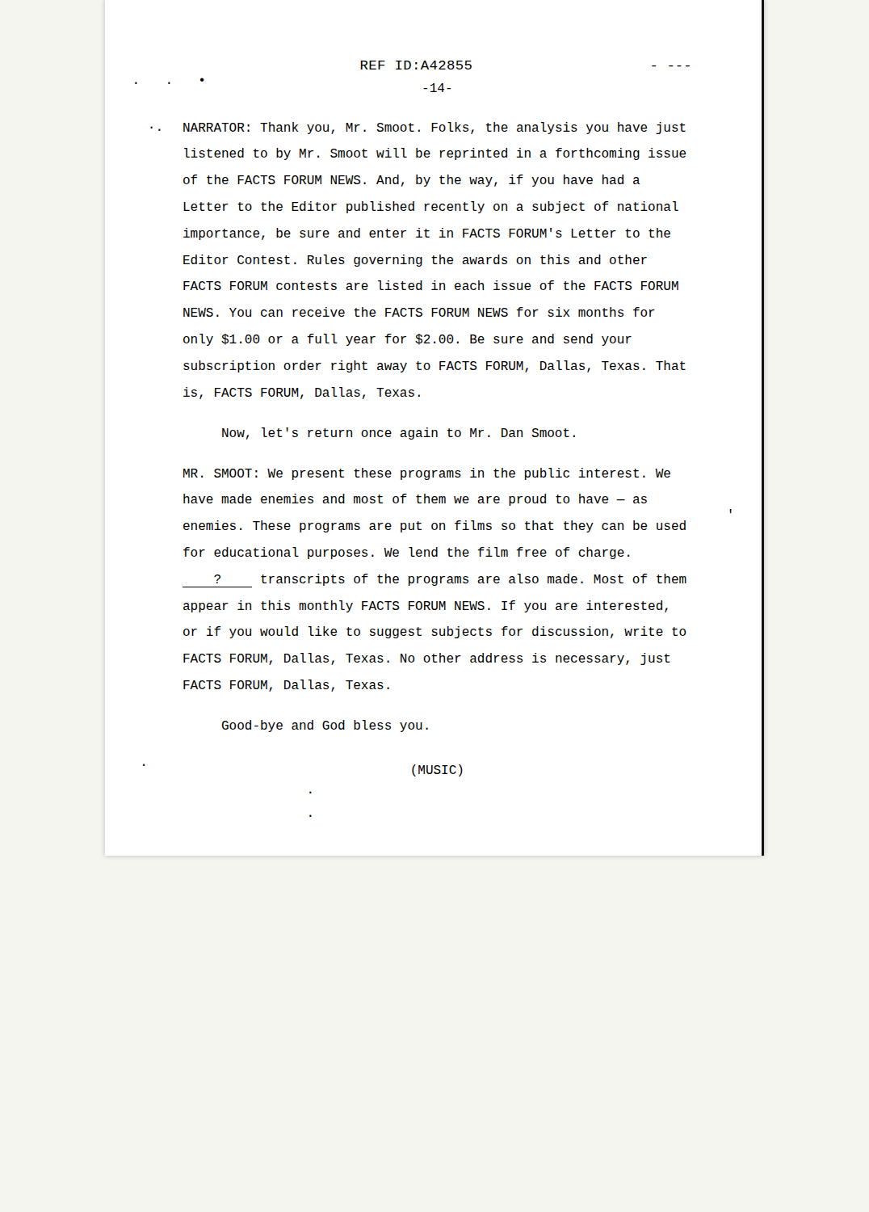REF ID:A42855- ---
. . •
·.
-14-
NARRATOR: Thank you, Mr. Smoot. Folks, the analysis you have just listened to by Mr. Smoot will be reprinted in a forthcoming issue of the FACTS FORUM NEWS. And, by the way, if you have had a Letter to the Editor published recently on a subject of national importance, be sure and enter it in FACTS FORUM's Letter to the Editor Contest. Rules governing the awards on this and other FACTS FORUM contests are listed in each issue of the FACTS FORUM NEWS. You can receive the FACTS FORUM NEWS for six months for only $1.00 or a full year for $2.00. Be sure and send your subscription order right away to FACTS FORUM, Dallas, Texas. That is, FACTS FORUM, Dallas, Texas.
Now, let's return once again to Mr. Dan Smoot.
MR. SMOOT: We present these programs in the public interest. We have made enemies and most of them we are proud to have — as enemies. These programs are put on films so that they can be used for educational purposes. We lend the film free of charge. ? transcripts of the programs are also made. Most of them appear in this monthly FACTS FORUM NEWS. If you are interested, or if you would like to suggest subjects for discussion, write to FACTS FORUM, Dallas, Texas. No other address is necessary, just FACTS FORUM, Dallas, Texas.
Good-bye and God bless you.
(MUSIC)
'
.
.
.